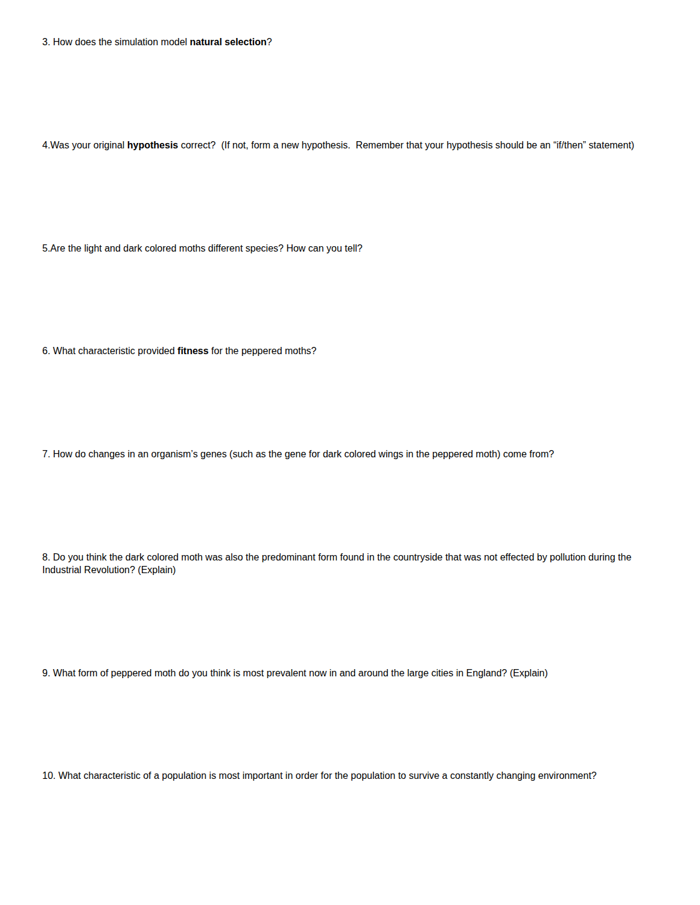3. How does the simulation model natural selection?
4.Was your original hypothesis correct? (If not, form a new hypothesis. Remember that your hypothesis should be an “if/then” statement)
5.Are the light and dark colored moths different species? How can you tell?
6. What characteristic provided fitness for the peppered moths?
7. How do changes in an organism’s genes (such as the gene for dark colored wings in the peppered moth) come from?
8. Do you think the dark colored moth was also the predominant form found in the countryside that was not effected by pollution during the Industrial Revolution? (Explain)
9. What form of peppered moth do you think is most prevalent now in and around the large cities in England? (Explain)
10. What characteristic of a population is most important in order for the population to survive a constantly changing environment?